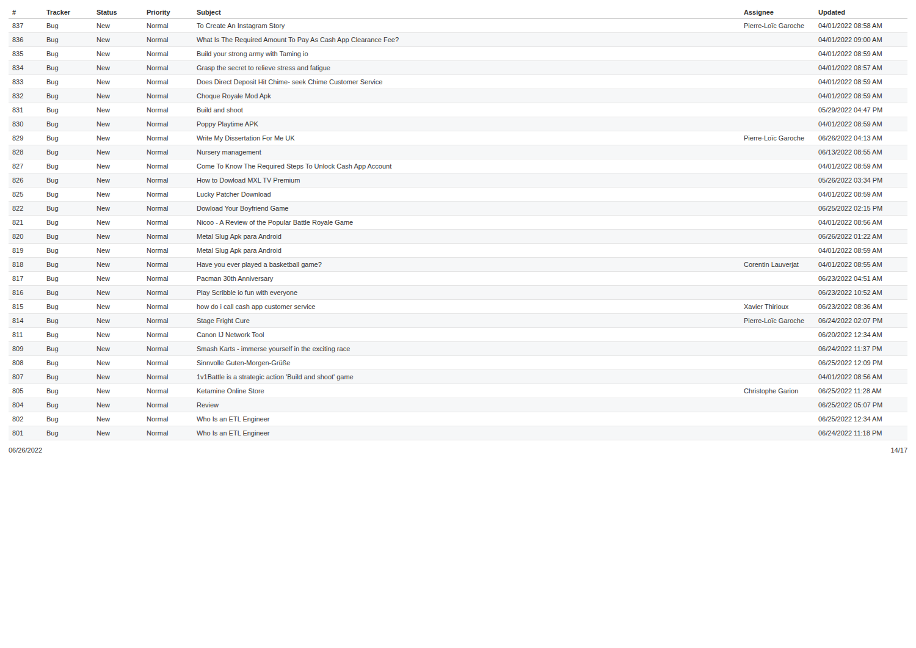| # | Tracker | Status | Priority | Subject | Assignee | Updated |
| --- | --- | --- | --- | --- | --- | --- |
| 837 | Bug | New | Normal | To Create An Instagram Story | Pierre-Loïc Garoche | 04/01/2022 08:58 AM |
| 836 | Bug | New | Normal | What Is The Required Amount To Pay As Cash App Clearance Fee? | | 04/01/2022 09:00 AM |
| 835 | Bug | New | Normal | Build your strong army with Taming io | | 04/01/2022 08:59 AM |
| 834 | Bug | New | Normal | Grasp the secret to relieve stress and fatigue | | 04/01/2022 08:57 AM |
| 833 | Bug | New | Normal | Does Direct Deposit Hit Chime- seek Chime Customer Service | | 04/01/2022 08:59 AM |
| 832 | Bug | New | Normal | Choque Royale Mod Apk | | 04/01/2022 08:59 AM |
| 831 | Bug | New | Normal | Build and shoot | | 05/29/2022 04:47 PM |
| 830 | Bug | New | Normal | Poppy Playtime APK | | 04/01/2022 08:59 AM |
| 829 | Bug | New | Normal | Write My Dissertation For Me UK | Pierre-Loïc Garoche | 06/26/2022 04:13 AM |
| 828 | Bug | New | Normal | Nursery management | | 06/13/2022 08:55 AM |
| 827 | Bug | New | Normal | Come To Know The Required Steps To Unlock Cash App Account | | 04/01/2022 08:59 AM |
| 826 | Bug | New | Normal | How to Dowload MXL TV Premium | | 05/26/2022 03:34 PM |
| 825 | Bug | New | Normal | Lucky Patcher Download | | 04/01/2022 08:59 AM |
| 822 | Bug | New | Normal | Dowload Your Boyfriend Game | | 06/25/2022 02:15 PM |
| 821 | Bug | New | Normal | Nicoo - A Review of the Popular Battle Royale Game | | 04/01/2022 08:56 AM |
| 820 | Bug | New | Normal | Metal Slug Apk para Android | | 06/26/2022 01:22 AM |
| 819 | Bug | New | Normal | Metal Slug Apk para Android | | 04/01/2022 08:59 AM |
| 818 | Bug | New | Normal | Have you ever played a basketball game? | Corentin Lauverjat | 04/01/2022 08:55 AM |
| 817 | Bug | New | Normal | Pacman 30th Anniversary | | 06/23/2022 04:51 AM |
| 816 | Bug | New | Normal | Play Scribble io fun with everyone | | 06/23/2022 10:52 AM |
| 815 | Bug | New | Normal | how do i call cash app customer service | Xavier Thirioux | 06/23/2022 08:36 AM |
| 814 | Bug | New | Normal | Stage Fright Cure | Pierre-Loïc Garoche | 06/24/2022 02:07 PM |
| 811 | Bug | New | Normal | Canon IJ Network Tool | | 06/20/2022 12:34 AM |
| 809 | Bug | New | Normal | Smash Karts - immerse yourself in the exciting race | | 06/24/2022 11:37 PM |
| 808 | Bug | New | Normal | Sinnvolle Guten-Morgen-Grüße | | 06/25/2022 12:09 PM |
| 807 | Bug | New | Normal | 1v1Battle is a strategic action 'Build and shoot' game | | 04/01/2022 08:56 AM |
| 805 | Bug | New | Normal | Ketamine Online Store | Christophe Garion | 06/25/2022 11:28 AM |
| 804 | Bug | New | Normal | Review | | 06/25/2022 05:07 PM |
| 802 | Bug | New | Normal | Who Is an ETL Engineer | | 06/25/2022 12:34 AM |
| 801 | Bug | New | Normal | Who Is an ETL Engineer | | 06/24/2022 11:18 PM |
06/26/2022 14/17